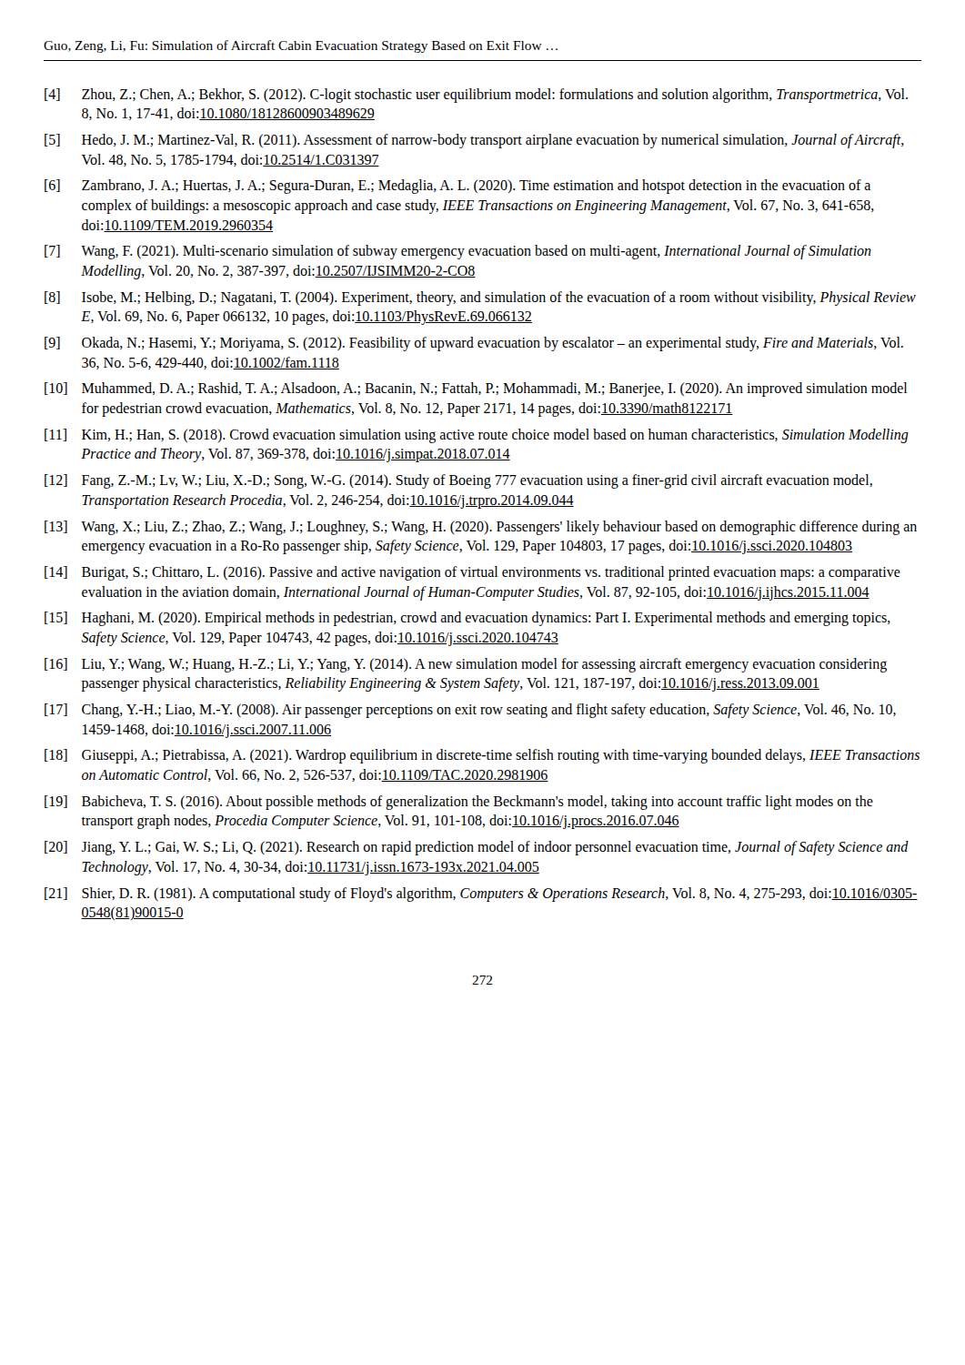Guo, Zeng, Li, Fu: Simulation of Aircraft Cabin Evacuation Strategy Based on Exit Flow …
[4] Zhou, Z.; Chen, A.; Bekhor, S. (2012). C-logit stochastic user equilibrium model: formulations and solution algorithm, Transportmetrica, Vol. 8, No. 1, 17-41, doi:10.1080/18128600903489629
[5] Hedo, J. M.; Martinez-Val, R. (2011). Assessment of narrow-body transport airplane evacuation by numerical simulation, Journal of Aircraft, Vol. 48, No. 5, 1785-1794, doi:10.2514/1.C031397
[6] Zambrano, J. A.; Huertas, J. A.; Segura-Duran, E.; Medaglia, A. L. (2020). Time estimation and hotspot detection in the evacuation of a complex of buildings: a mesoscopic approach and case study, IEEE Transactions on Engineering Management, Vol. 67, No. 3, 641-658, doi:10.1109/TEM.2019.2960354
[7] Wang, F. (2021). Multi-scenario simulation of subway emergency evacuation based on multi-agent, International Journal of Simulation Modelling, Vol. 20, No. 2, 387-397, doi:10.2507/IJSIMM20-2-CO8
[8] Isobe, M.; Helbing, D.; Nagatani, T. (2004). Experiment, theory, and simulation of the evacuation of a room without visibility, Physical Review E, Vol. 69, No. 6, Paper 066132, 10 pages, doi:10.1103/PhysRevE.69.066132
[9] Okada, N.; Hasemi, Y.; Moriyama, S. (2012). Feasibility of upward evacuation by escalator – an experimental study, Fire and Materials, Vol. 36, No. 5-6, 429-440, doi:10.1002/fam.1118
[10] Muhammed, D. A.; Rashid, T. A.; Alsadoon, A.; Bacanin, N.; Fattah, P.; Mohammadi, M.; Banerjee, I. (2020). An improved simulation model for pedestrian crowd evacuation, Mathematics, Vol. 8, No. 12, Paper 2171, 14 pages, doi:10.3390/math8122171
[11] Kim, H.; Han, S. (2018). Crowd evacuation simulation using active route choice model based on human characteristics, Simulation Modelling Practice and Theory, Vol. 87, 369-378, doi:10.1016/j.simpat.2018.07.014
[12] Fang, Z.-M.; Lv, W.; Liu, X.-D.; Song, W.-G. (2014). Study of Boeing 777 evacuation using a finer-grid civil aircraft evacuation model, Transportation Research Procedia, Vol. 2, 246-254, doi:10.1016/j.trpro.2014.09.044
[13] Wang, X.; Liu, Z.; Zhao, Z.; Wang, J.; Loughney, S.; Wang, H. (2020). Passengers' likely behaviour based on demographic difference during an emergency evacuation in a Ro-Ro passenger ship, Safety Science, Vol. 129, Paper 104803, 17 pages, doi:10.1016/j.ssci.2020.104803
[14] Burigat, S.; Chittaro, L. (2016). Passive and active navigation of virtual environments vs. traditional printed evacuation maps: a comparative evaluation in the aviation domain, International Journal of Human-Computer Studies, Vol. 87, 92-105, doi:10.1016/j.ijhcs.2015.11.004
[15] Haghani, M. (2020). Empirical methods in pedestrian, crowd and evacuation dynamics: Part I. Experimental methods and emerging topics, Safety Science, Vol. 129, Paper 104743, 42 pages, doi:10.1016/j.ssci.2020.104743
[16] Liu, Y.; Wang, W.; Huang, H.-Z.; Li, Y.; Yang, Y. (2014). A new simulation model for assessing aircraft emergency evacuation considering passenger physical characteristics, Reliability Engineering & System Safety, Vol. 121, 187-197, doi:10.1016/j.ress.2013.09.001
[17] Chang, Y.-H.; Liao, M.-Y. (2008). Air passenger perceptions on exit row seating and flight safety education, Safety Science, Vol. 46, No. 10, 1459-1468, doi:10.1016/j.ssci.2007.11.006
[18] Giuseppi, A.; Pietrabissa, A. (2021). Wardrop equilibrium in discrete-time selfish routing with time-varying bounded delays, IEEE Transactions on Automatic Control, Vol. 66, No. 2, 526-537, doi:10.1109/TAC.2020.2981906
[19] Babicheva, T. S. (2016). About possible methods of generalization the Beckmann's model, taking into account traffic light modes on the transport graph nodes, Procedia Computer Science, Vol. 91, 101-108, doi:10.1016/j.procs.2016.07.046
[20] Jiang, Y. L.; Gai, W. S.; Li, Q. (2021). Research on rapid prediction model of indoor personnel evacuation time, Journal of Safety Science and Technology, Vol. 17, No. 4, 30-34, doi:10.11731/j.issn.1673-193x.2021.04.005
[21] Shier, D. R. (1981). A computational study of Floyd's algorithm, Computers & Operations Research, Vol. 8, No. 4, 275-293, doi:10.1016/0305-0548(81)90015-0
272